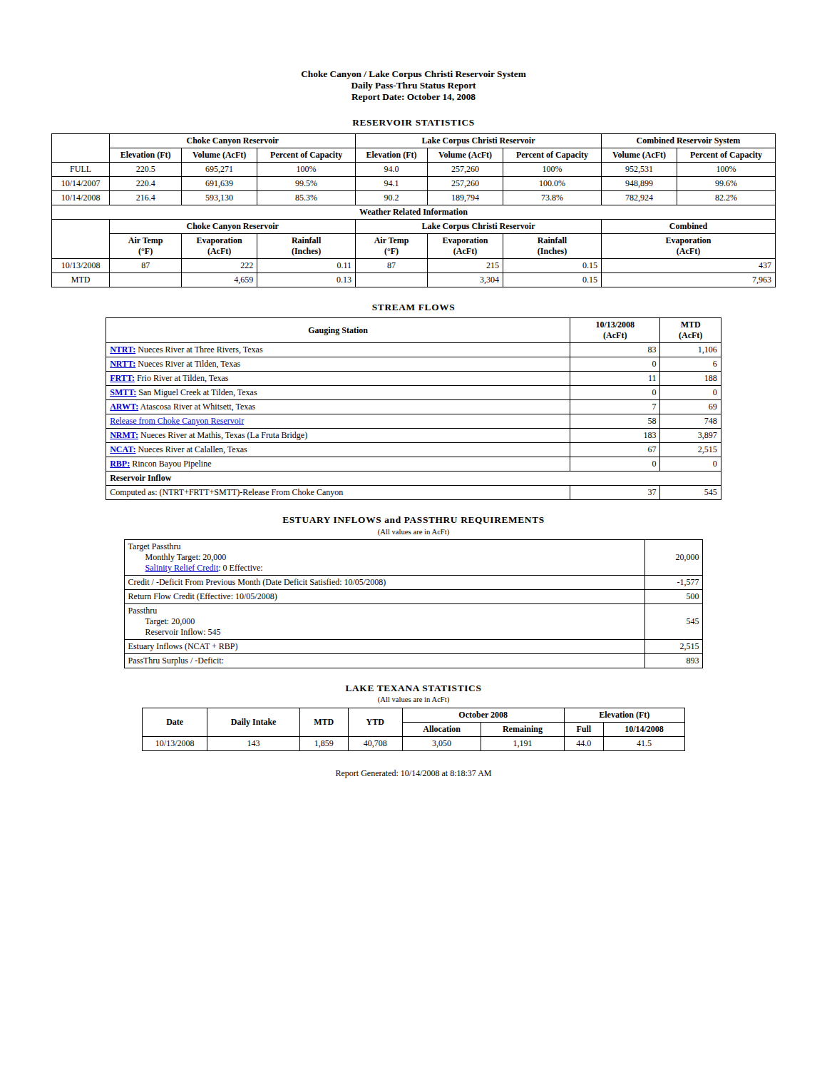Choke Canyon / Lake Corpus Christi Reservoir System
Daily Pass-Thru Status Report
Report Date: October 14, 2008
RESERVOIR STATISTICS
| | Choke Canyon Reservoir | Lake Corpus Christi Reservoir | Combined Reservoir System |
| --- | --- | --- | --- |
| Elevation (Ft) | Volume (AcFt) | Percent of Capacity | Elevation (Ft) | Volume (AcFt) | Percent of Capacity | Volume (AcFt) | Percent of Capacity |
| FULL | 220.5 | 695,271 | 100% | 94.0 | 257,260 | 100% | 952,531 | 100% |
| 10/14/2007 | 220.4 | 691,639 | 99.5% | 94.1 | 257,260 | 100.0% | 948,899 | 99.6% |
| 10/14/2008 | 216.4 | 593,130 | 85.3% | 90.2 | 189,794 | 73.8% | 782,924 | 82.2% |
| Weather Related Information |
| | Choke Canyon Reservoir | Lake Corpus Christi Reservoir | Combined |
| Air Temp (°F) | Evaporation (AcFt) | Rainfall (Inches) | Air Temp (°F) | Evaporation (AcFt) | Rainfall (Inches) | Evaporation (AcFt) |
| 10/13/2008 | 87 | 222 | 0.11 | 87 | 215 | 0.15 | 437 |
| MTD | | 4,659 | 0.13 | | 3,304 | 0.15 | 7,963 |
STREAM FLOWS
| Gauging Station | 10/13/2008 (AcFt) | MTD (AcFt) |
| --- | --- | --- |
| NTRT: Nueces River at Three Rivers, Texas | 83 | 1,106 |
| NRTT: Nueces River at Tilden, Texas | 0 | 6 |
| FRTT: Frio River at Tilden, Texas | 11 | 188 |
| SMTT: San Miguel Creek at Tilden, Texas | 0 | 0 |
| ARWT: Atascosa River at Whitsett, Texas | 7 | 69 |
| Release from Choke Canyon Reservoir | 58 | 748 |
| NRMT: Nueces River at Mathis, Texas (La Fruta Bridge) | 183 | 3,897 |
| NCAT: Nueces River at Calallen, Texas | 67 | 2,515 |
| RBP: Rincon Bayou Pipeline | 0 | 0 |
| Reservoir Inflow |
| Computed as: (NTRT+FRTT+SMTT)-Release From Choke Canyon | 37 | 545 |
ESTUARY INFLOWS and PASSTHRU REQUIREMENTS
(All values are in AcFt)
| Target Passthru Monthly Target: 20,000 Salinity Relief Credit : 0 Effective: | 20,000 |
| Credit / -Deficit From Previous Month (Date Deficit Satisfied: 10/05/2008) | -1,577 |
| Return Flow Credit (Effective: 10/05/2008) | 500 |
| Passthru Target: 20,000 Reservoir Inflow: 545 | 545 |
| Estuary Inflows (NCAT + RBP) | 2,515 |
| PassThru Surplus / -Deficit: | 893 |
LAKE TEXANA STATISTICS
(All values are in AcFt)
| Date | Daily Intake | MTD | YTD | October 2008 | Elevation (Ft) |
| --- | --- | --- | --- | --- | --- |
| Allocation | Remaining | Full | 10/14/2008 |
| 10/13/2008 | 143 | 1,859 | 40,708 | 3,050 | 1,191 | 44.0 | 41.5 |
Report Generated: 10/14/2008 at 8:18:37 AM